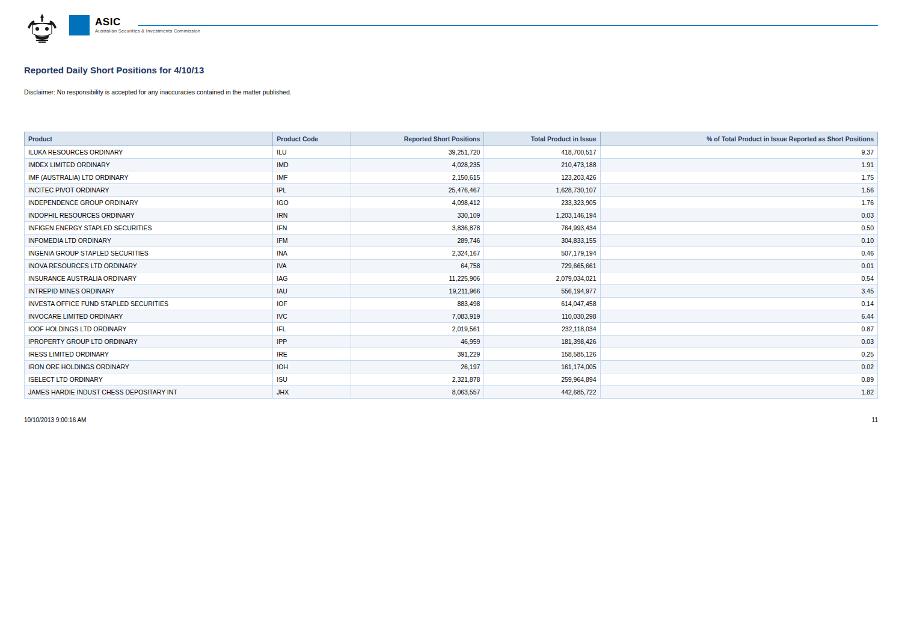ASIC
Australian Securities & Investments Commission
Reported Daily Short Positions for 4/10/13
Disclaimer: No responsibility is accepted for any inaccuracies contained in the matter published.
| Product | Product Code | Reported Short Positions | Total Product in Issue | % of Total Product in Issue Reported as Short Positions |
| --- | --- | --- | --- | --- |
| ILUKA RESOURCES ORDINARY | ILU | 39,251,720 | 418,700,517 | 9.37 |
| IMDEX LIMITED ORDINARY | IMD | 4,028,235 | 210,473,188 | 1.91 |
| IMF (AUSTRALIA) LTD ORDINARY | IMF | 2,150,615 | 123,203,426 | 1.75 |
| INCITEC PIVOT ORDINARY | IPL | 25,476,467 | 1,628,730,107 | 1.56 |
| INDEPENDENCE GROUP ORDINARY | IGO | 4,098,412 | 233,323,905 | 1.76 |
| INDOPHIL RESOURCES ORDINARY | IRN | 330,109 | 1,203,146,194 | 0.03 |
| INFIGEN ENERGY STAPLED SECURITIES | IFN | 3,836,878 | 764,993,434 | 0.50 |
| INFOMEDIA LTD ORDINARY | IFM | 289,746 | 304,833,155 | 0.10 |
| INGENIA GROUP STAPLED SECURITIES | INA | 2,324,167 | 507,179,194 | 0.46 |
| INOVA RESOURCES LTD ORDINARY | IVA | 64,758 | 729,665,661 | 0.01 |
| INSURANCE AUSTRALIA ORDINARY | IAG | 11,225,906 | 2,079,034,021 | 0.54 |
| INTREPID MINES ORDINARY | IAU | 19,211,966 | 556,194,977 | 3.45 |
| INVESTA OFFICE FUND STAPLED SECURITIES | IOF | 883,498 | 614,047,458 | 0.14 |
| INVOCARE LIMITED ORDINARY | IVC | 7,083,919 | 110,030,298 | 6.44 |
| IOOF HOLDINGS LTD ORDINARY | IFL | 2,019,561 | 232,118,034 | 0.87 |
| IPROPERTY GROUP LTD ORDINARY | IPP | 46,959 | 181,398,426 | 0.03 |
| IRESS LIMITED ORDINARY | IRE | 391,229 | 158,585,126 | 0.25 |
| IRON ORE HOLDINGS ORDINARY | IOH | 26,197 | 161,174,005 | 0.02 |
| ISELECT LTD ORDINARY | ISU | 2,321,878 | 259,964,894 | 0.89 |
| JAMES HARDIE INDUST CHESS DEPOSITARY INT | JHX | 8,063,557 | 442,685,722 | 1.82 |
10/10/2013 9:00:16 AM 11